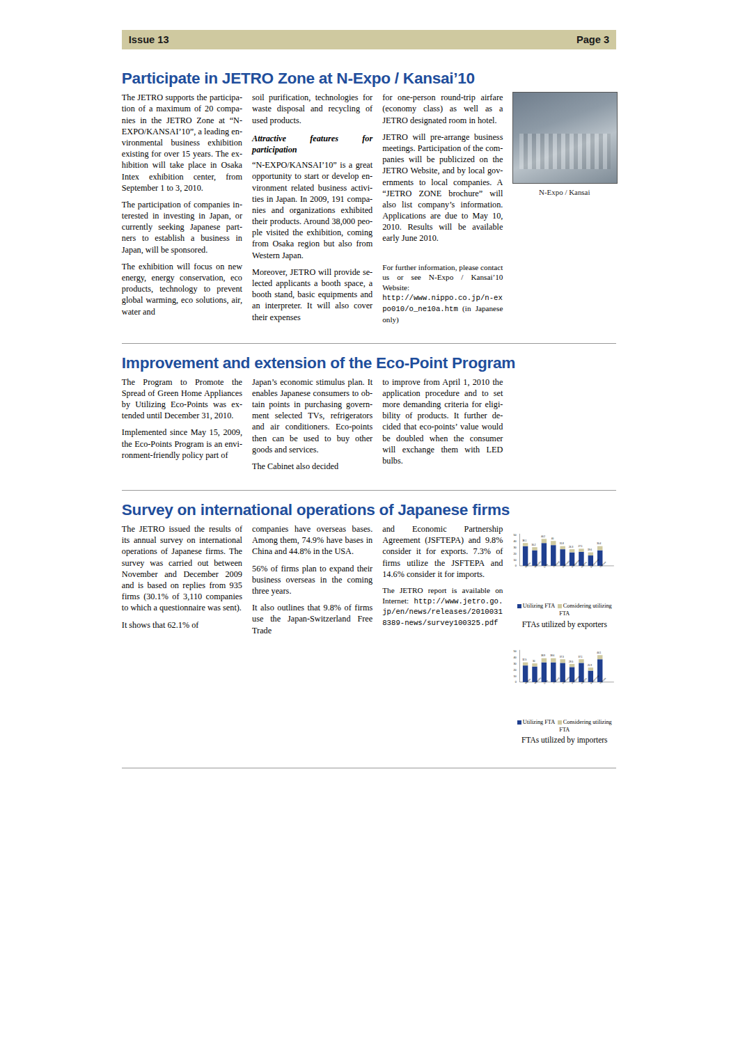Issue 13
Page 3
Participate in JETRO Zone at N-Expo / Kansai’10
The JETRO supports the participation of a maximum of 20 companies in the JETRO Zone at “N-EXPO/KANSAI’10”, a leading environmental business exhibition existing for over 15 years. The exhibition will take place in Osaka Intex exhibition center, from September 1 to 3, 2010.
The participation of companies interested in investing in Japan, or currently seeking Japanese partners to establish a business in Japan, will be sponsored.
The exhibition will focus on new energy, energy conservation, eco products, technology to prevent global warming, eco solutions, air, water and
soil purification, technologies for waste disposal and recycling of used products.
Attractive features for participation
“N-EXPO/KANSAI’10” is a great opportunity to start or develop environment related business activities in Japan. In 2009, 191 companies and organizations exhibited their products. Around 38,000 people visited the exhibition, coming from Osaka region but also from Western Japan.
Moreover, JETRO will provide selected applicants a booth space, a booth stand, basic equipments and an interpreter. It will also cover their expenses
for one-person round-trip airfare (economy class) as well as a JETRO designated room in hotel.
JETRO will pre-arrange business meetings. Participation of the companies will be publicized on the JETRO Website, and by local governments to local companies. A “JETRO ZONE brochure” will also list company’s information. Applications are due to May 10, 2010. Results will be available early June 2010.
For further information, please contact us or see N-Expo / Kansai’10 Website:
http://www.nippo.co.jp/n-expo010/o_ne10a.htm (in Japanese only)
N-Expo / Kansai
Improvement and extension of the Eco-Point Program
The Program to Promote the Spread of Green Home Appliances by Utilizing Eco-Points was extended until December 31, 2010.
Implemented since May 15, 2009, the Eco-Points Program is an environment-friendly policy part of
Japan’s economic stimulus plan. It enables Japanese consumers to obtain points in purchasing government selected TVs, refrigerators and air conditioners. Eco-points then can be used to buy other goods and services.
The Cabinet also decided
to improve from April 1, 2010 the application procedure and to set more demanding criteria for eligibility of products. It further decided that eco-points’ value would be doubled when the consumer will exchange them with LED bulbs.
Survey on international operations of Japanese firms
The JETRO issued the results of its annual survey on international operations of Japanese firms. The survey was carried out between November and December 2009 and is based on replies from 935 firms (30.1% of 3,110 companies to which a questionnaire was sent).
It shows that 62.1% of
companies have overseas bases. Among them, 74.9% have bases in China and 44.8% in the USA.
56% of firms plan to expand their business overseas in the coming three years.
It also outlines that 9.8% of firms use the Japan-Switzerland Free Trade
and Economic Partnership Agreement (JSFTEPA) and 9.8% consider it for exports. 7.3% of firms utilize the JSFTEPA and 14.6% consider it for imports.
The JETRO report is available on Internet: http://www.jetro.go.jp/en/news/releases/20100318389-news/survey100325.pdf
50 40 30 20 10 0 38.1 30.2 44.2 40 31.8 26.3 27.1 19.6 30.4 Mexico Malaysia Chile Thailand Indonesia Philippines ASEAN Switzerland Vietnam
Utilizing FTA Considering utilizing FTA
FTAs utilized by exporters
50 40 30 20 10 0 32.5 30 38.9 38.6 37.3 29.5 37.1 21.9 44.1 Mexico Malaysia Chile Thailand Indonesia Philippines ASEAN Switzerland Vietnam
Utilizing FTA Considering utilizing FTA
FTAs utilized by importers